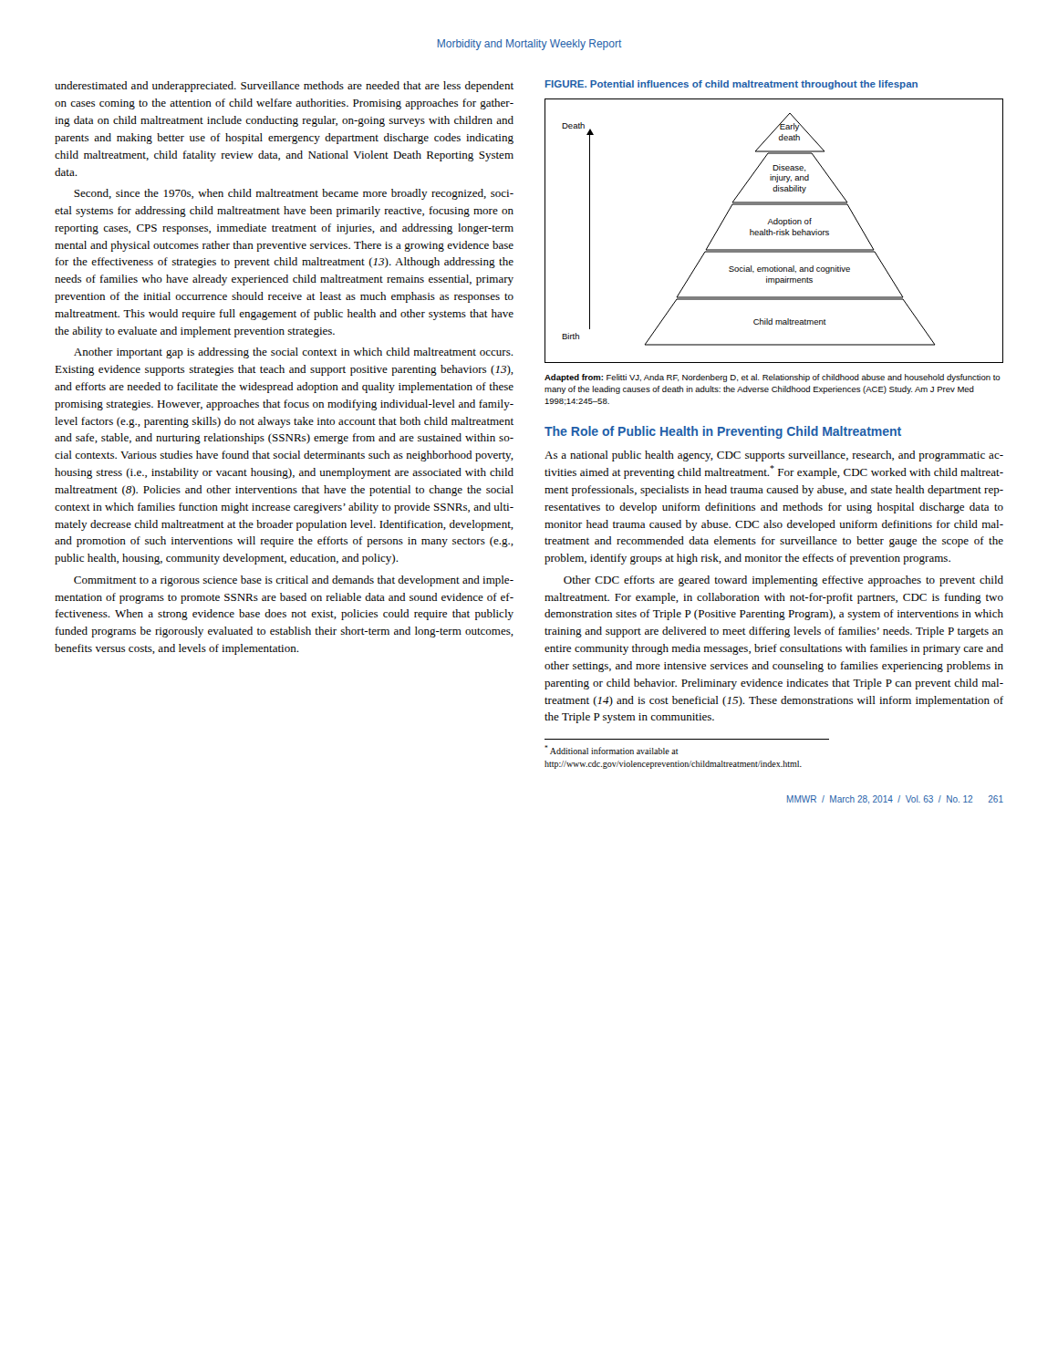Morbidity and Mortality Weekly Report
underestimated and underappreciated. Surveillance methods are needed that are less dependent on cases coming to the attention of child welfare authorities. Promising approaches for gathering data on child maltreatment include conducting regular, on-going surveys with children and parents and making better use of hospital emergency department discharge codes indicating child maltreatment, child fatality review data, and National Violent Death Reporting System data.
Second, since the 1970s, when child maltreatment became more broadly recognized, societal systems for addressing child maltreatment have been primarily reactive, focusing more on reporting cases, CPS responses, immediate treatment of injuries, and addressing longer-term mental and physical outcomes rather than preventive services. There is a growing evidence base for the effectiveness of strategies to prevent child maltreatment (13). Although addressing the needs of families who have already experienced child maltreatment remains essential, primary prevention of the initial occurrence should receive at least as much emphasis as responses to maltreatment. This would require full engagement of public health and other systems that have the ability to evaluate and implement prevention strategies.
Another important gap is addressing the social context in which child maltreatment occurs. Existing evidence supports strategies that teach and support positive parenting behaviors (13), and efforts are needed to facilitate the widespread adoption and quality implementation of these promising strategies. However, approaches that focus on modifying individual-level and family-level factors (e.g., parenting skills) do not always take into account that both child maltreatment and safe, stable, and nurturing relationships (SSNRs) emerge from and are sustained within social contexts. Various studies have found that social determinants such as neighborhood poverty, housing stress (i.e., instability or vacant housing), and unemployment are associated with child maltreatment (8). Policies and other interventions that have the potential to change the social context in which families function might increase caregivers’ ability to provide SSNRs, and ultimately decrease child maltreatment at the broader population level. Identification, development, and promotion of such interventions will require the efforts of persons in many sectors (e.g., public health, housing, community development, education, and policy).
Commitment to a rigorous science base is critical and demands that development and implementation of programs to promote SSNRs are based on reliable data and sound evidence of effectiveness. When a strong evidence base does not exist, policies could require that publicly funded programs be rigorously evaluated to establish their short-term and long-term outcomes, benefits versus costs, and levels of implementation.
FIGURE. Potential influences of child maltreatment throughout the lifespan
Death
Birth
Early
death
Disease,
injury, and
disability
Adoption of
health-risk behaviors
Social, emotional, and cognitive
impairments
Child maltreatment
Adapted from: Felitti VJ, Anda RF, Nordenberg D, et al. Relationship of childhood abuse and household dysfunction to many of the leading causes of death in adults: the Adverse Childhood Experiences (ACE) Study. Am J Prev Med 1998;14:245–58.
The Role of Public Health in Preventing Child Maltreatment
As a national public health agency, CDC supports surveillance, research, and programmatic activities aimed at preventing child maltreatment.* For example, CDC worked with child maltreatment professionals, specialists in head trauma caused by abuse, and state health department representatives to develop uniform definitions and methods for using hospital discharge data to monitor head trauma caused by abuse. CDC also developed uniform definitions for child maltreatment and recommended data elements for surveillance to better gauge the scope of the problem, identify groups at high risk, and monitor the effects of prevention programs.
Other CDC efforts are geared toward implementing effective approaches to prevent child maltreatment. For example, in collaboration with not-for-profit partners, CDC is funding two demonstration sites of Triple P (Positive Parenting Program), a system of interventions in which training and support are delivered to meet differing levels of families’ needs. Triple P targets an entire community through media messages, brief consultations with families in primary care and other settings, and more intensive services and counseling to families experiencing problems in parenting or child behavior. Preliminary evidence indicates that Triple P can prevent child maltreatment (14) and is cost beneficial (15). These demonstrations will inform implementation of the Triple P system in communities.
* Additional information available at http://www.cdc.gov/violenceprevention/childmaltreatment/index.html.
MMWR / March 28, 2014 / Vol. 63 / No. 12 261